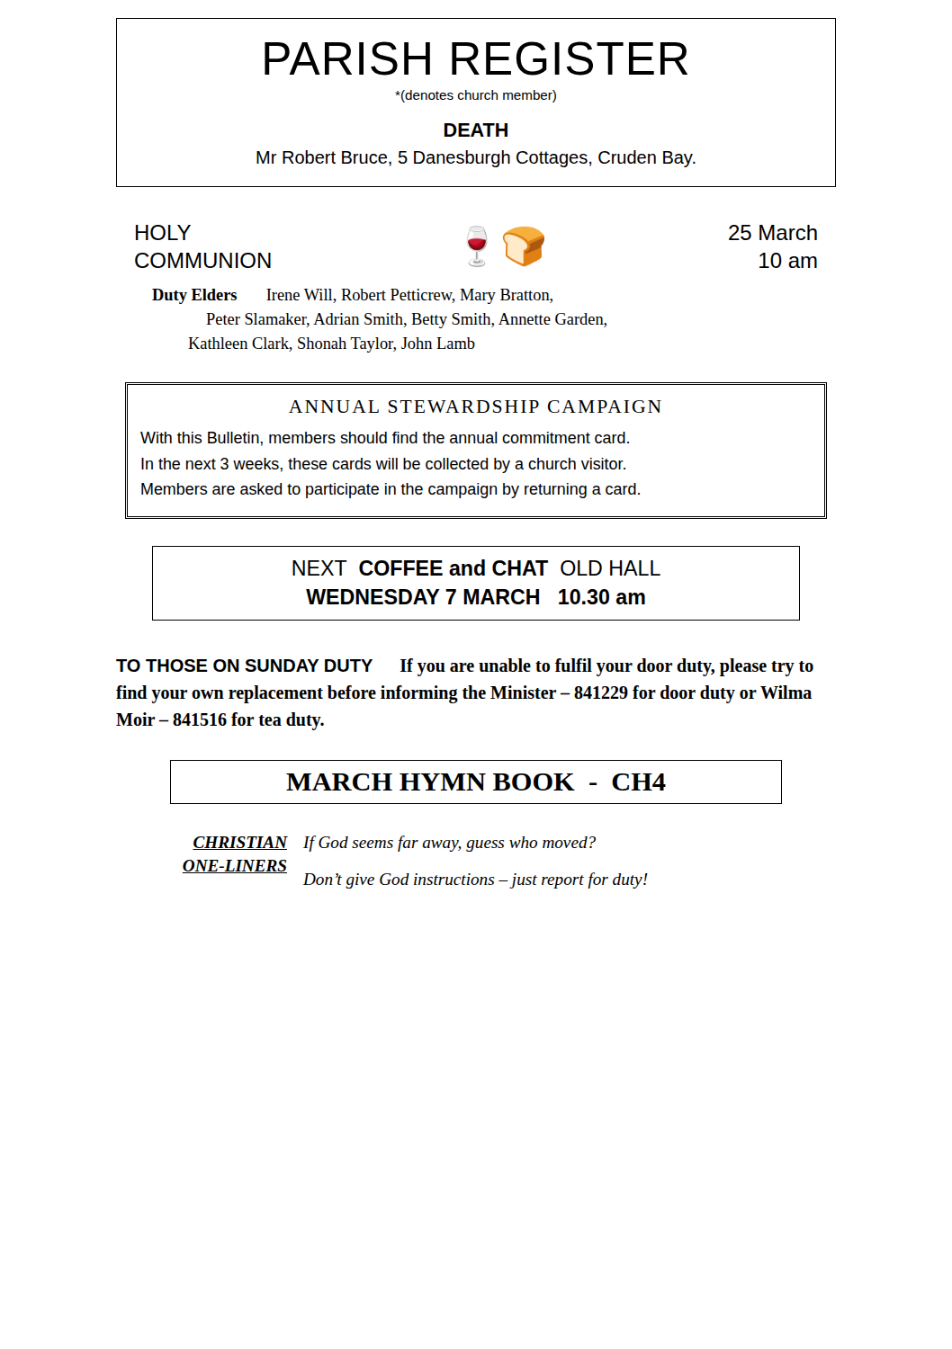PARISH REGISTER
*(denotes church member)
DEATH
Mr Robert Bruce, 5 Danesburgh Cottages, Cruden Bay.
HOLY
COMMUNION
🍷🍞
25 March
10 am
Duty Elders Irene Will, Robert Petticrew, Mary Bratton, Peter Slamaker, Adrian Smith, Betty Smith, Annette Garden, Kathleen Clark, Shonah Taylor, John Lamb
ANNUAL STEWARDSHIP CAMPAIGN
With this Bulletin, members should find the annual commitment card.
In the next 3 weeks, these cards will be collected by a church visitor.
Members are asked to participate in the campaign by returning a card.
NEXT COFFEE and CHAT OLD HALL
WEDNESDAY 7 MARCH 10.30 am
TO THOSE ON SUNDAY DUTY If you are unable to fulfil your door duty, please try to find your own replacement before informing the Minister – 841229 for door duty or Wilma Moir – 841516 for tea duty.
MARCH HYMN BOOK - CH4
CHRISTIAN
ONE-LINERS
If God seems far away, guess who moved?
Don’t give God instructions – just report for duty!